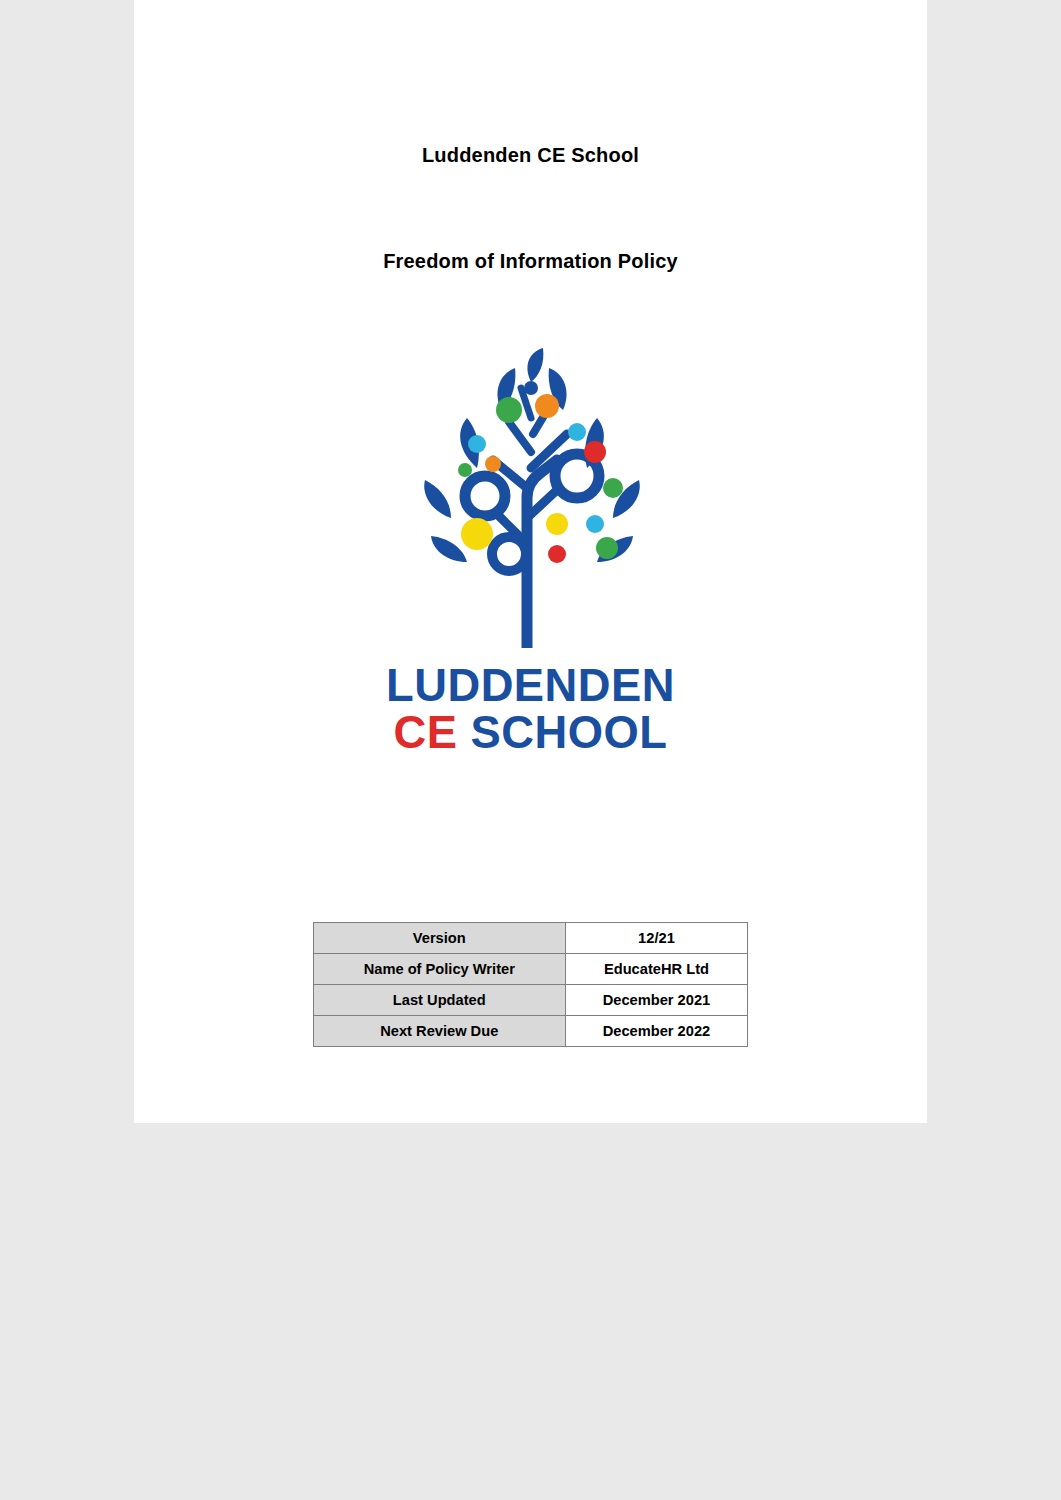Luddenden CE School
Freedom of Information Policy
LUDDENDEN CE SCHOOL
| Version | 12/21 |
| Name of Policy Writer | EducateHR Ltd |
| Last Updated | December 2021 |
| Next Review Due | December 2022 |